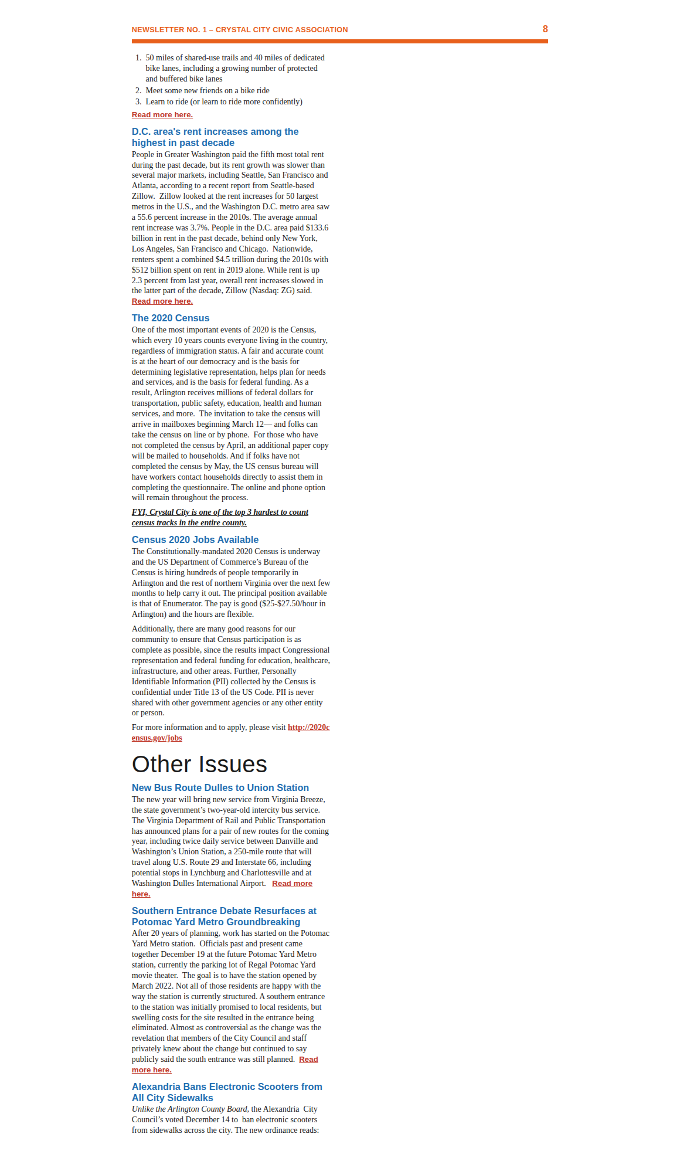Newsletter No. 1 – Crystal City Civic Association
8
50 miles of shared-use trails and 40 miles of dedicated bike lanes, including a growing number of protected and buffered bike lanes
Meet some new friends on a bike ride
Learn to ride (or learn to ride more confidently)
Read more here.
D.C. area's rent increases among the highest in past decade
People in Greater Washington paid the fifth most total rent during the past decade, but its rent growth was slower than several major markets, including Seattle, San Francisco and Atlanta, according to a recent report from Seattle-based Zillow. Zillow looked at the rent increases for 50 largest metros in the U.S., and the Washington D.C. metro area saw a 55.6 percent increase in the 2010s. The average annual rent increase was 3.7%. People in the D.C. area paid $133.6 billion in rent in the past decade, behind only New York, Los Angeles, San Francisco and Chicago. Nationwide, renters spent a combined $4.5 trillion during the 2010s with $512 billion spent on rent in 2019 alone. While rent is up 2.3 percent from last year, overall rent increases slowed in the latter part of the decade, Zillow (Nasdaq: ZG) said. Read more here.
The 2020 Census
One of the most important events of 2020 is the Census, which every 10 years counts everyone living in the country, regardless of immigration status. A fair and accurate count is at the heart of our democracy and is the basis for determining legislative representation, helps plan for needs and services, and is the basis for federal funding. As a result, Arlington receives millions of federal dollars for transportation, public safety, education, health and human services, and more. The invitation to take the census will arrive in mailboxes beginning March 12— and folks can take the census on line or by phone. For those who have not completed the census by April, an additional paper copy will be mailed to households. And if folks have not completed the census by May, the US census bureau will have workers contact households directly to assist them in completing the questionnaire. The online and phone option will remain throughout the process.
FYI, Crystal City is one of the top 3 hardest to count census tracks in the entire county.
Census 2020 Jobs Available
The Constitutionally-mandated 2020 Census is underway and the US Department of Commerce’s Bureau of the Census is hiring hundreds of people temporarily in Arlington and the rest of northern Virginia over the next few months to help carry it out. The principal position available is that of Enumerator. The pay is good ($25-$27.50/hour in Arlington) and the hours are flexible.
Additionally, there are many good reasons for our community to ensure that Census participation is as complete as possible, since the results impact Congressional representation and federal funding for education, healthcare, infrastructure, and other areas. Further, Personally Identifiable Information (PII) collected by the Census is confidential under Title 13 of the US Code. PII is never shared with other government agencies or any other entity or person.
For more information and to apply, please visit http://2020census.gov/jobs
Other Issues
New Bus Route Dulles to Union Station
The new year will bring new service from Virginia Breeze, the state government’s two-year-old intercity bus service. The Virginia Department of Rail and Public Transportation has announced plans for a pair of new routes for the coming year, including twice daily service between Danville and Washington’s Union Station, a 250-mile route that will travel along U.S. Route 29 and Interstate 66, including potential stops in Lynchburg and Charlottesville and at Washington Dulles International Airport. Read more here.
Southern Entrance Debate Resurfaces at Potomac Yard Metro Groundbreaking
After 20 years of planning, work has started on the Potomac Yard Metro station. Officials past and present came together December 19 at the future Potomac Yard Metro station, currently the parking lot of Regal Potomac Yard movie theater. The goal is to have the station opened by March 2022. Not all of those residents are happy with the way the station is currently structured. A southern entrance to the station was initially promised to local residents, but swelling costs for the site resulted in the entrance being eliminated. Almost as controversial as the change was the revelation that members of the City Council and staff privately knew about the change but continued to say publicly said the south entrance was still planned. Read more here.
Alexandria Bans Electronic Scooters from All City Sidewalks
Unlike the Arlington County Board, the Alexandria City Council’s voted December 14 to ban electronic scooters from sidewalks across the city. The new ordinance reads: